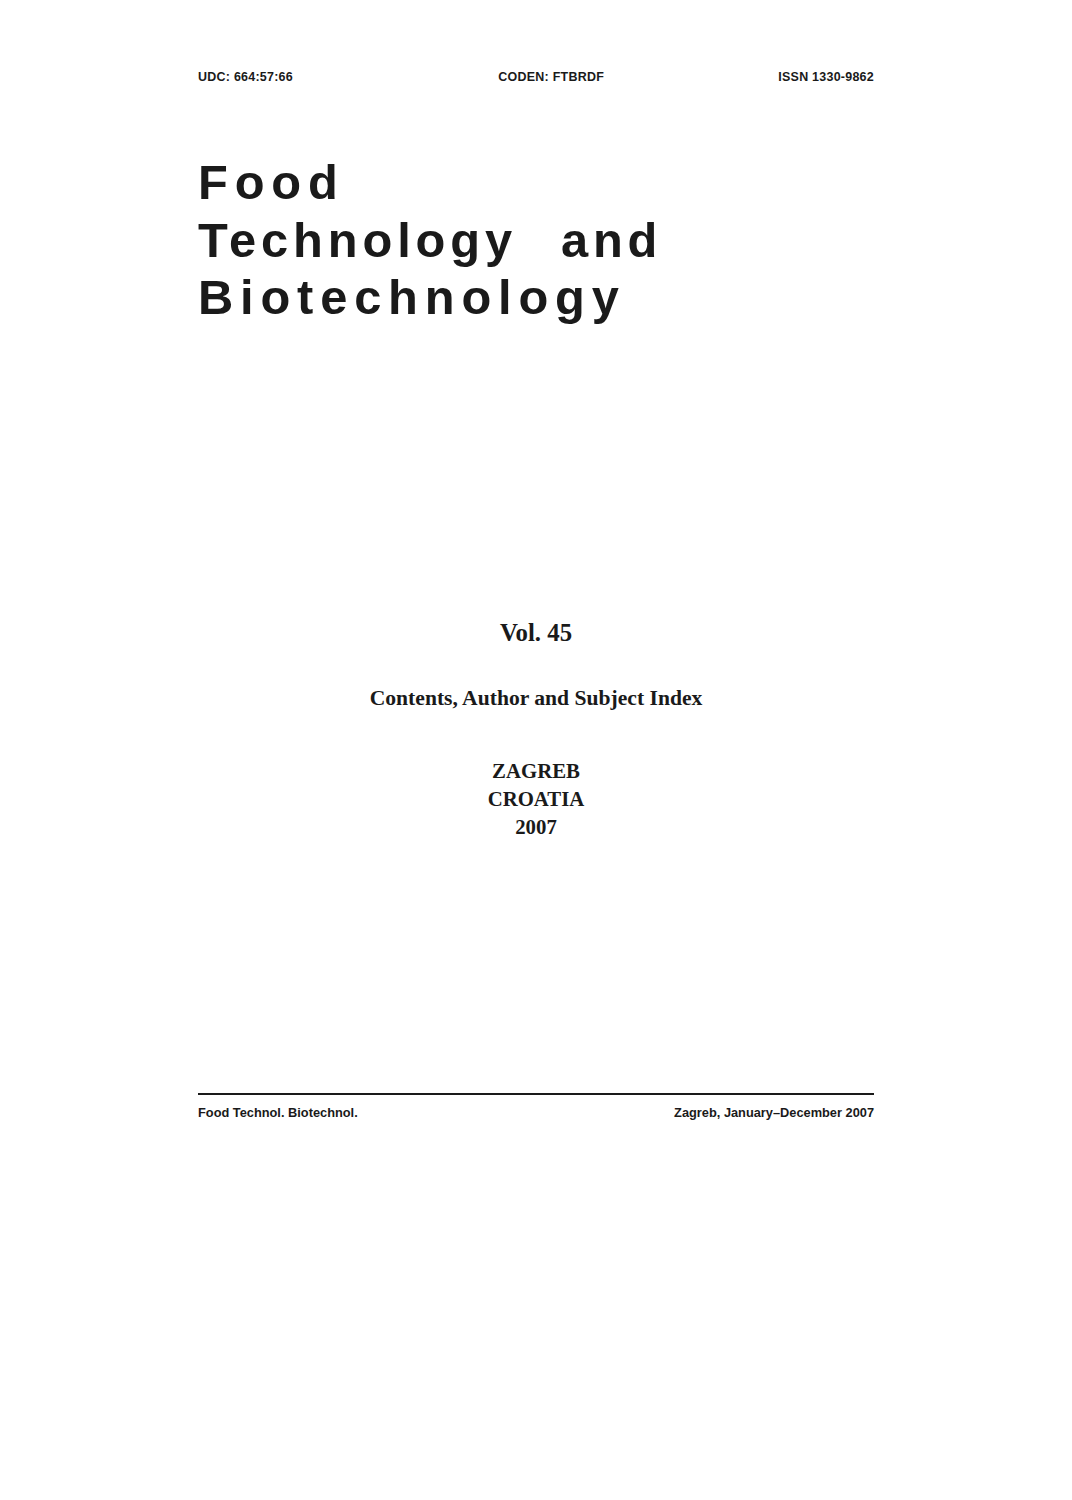UDC: 664:57:66
CODEN: FTBRDF
ISSN 1330-9862
Food Technology and Biotechnology
Vol. 45
Contents, Author and Subject Index
ZAGREB CROATIA 2007
Food Technol. Biotechnol.
Zagreb, January–December 2007